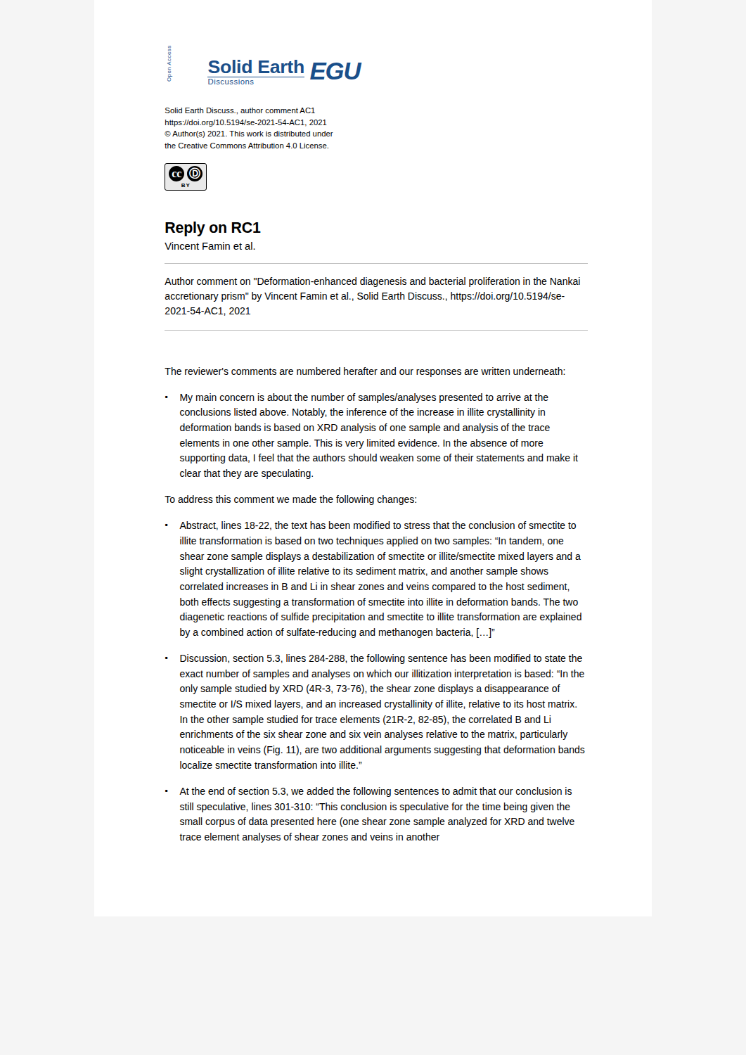Open Access
Solid Earth
Discussions
EGU
Solid Earth Discuss., author comment AC1
https://doi.org/10.5194/se-2021-54-AC1, 2021
© Author(s) 2021. This work is distributed under
the Creative Commons Attribution 4.0 License.
cc
Ⓓ
BY
Reply on RC1
Vincent Famin et al.
Author comment on "Deformation-enhanced diagenesis and bacterial proliferation in the Nankai accretionary prism" by Vincent Famin et al., Solid Earth Discuss., https://doi.org/10.5194/se-2021-54-AC1, 2021
The reviewer's comments are numbered herafter and our responses are written underneath:
My main concern is about the number of samples/analyses presented to arrive at the conclusions listed above. Notably, the inference of the increase in illite crystallinity in deformation bands is based on XRD analysis of one sample and analysis of the trace elements in one other sample. This is very limited evidence. In the absence of more supporting data, I feel that the authors should weaken some of their statements and make it clear that they are speculating.
To address this comment we made the following changes:
Abstract, lines 18-22, the text has been modified to stress that the conclusion of smectite to illite transformation is based on two techniques applied on two samples: “In tandem, one shear zone sample displays a destabilization of smectite or illite/smectite mixed layers and a slight crystallization of illite relative to its sediment matrix, and another sample shows correlated increases in B and Li in shear zones and veins compared to the host sediment, both effects suggesting a transformation of smectite into illite in deformation bands. The two diagenetic reactions of sulfide precipitation and smectite to illite transformation are explained by a combined action of sulfate-reducing and methanogen bacteria, […]”
Discussion, section 5.3, lines 284-288, the following sentence has been modified to state the exact number of samples and analyses on which our illitization interpretation is based: “In the only sample studied by XRD (4R-3, 73-76), the shear zone displays a disappearance of smectite or I/S mixed layers, and an increased crystallinity of illite, relative to its host matrix. In the other sample studied for trace elements (21R-2, 82-85), the correlated B and Li enrichments of the six shear zone and six vein analyses relative to the matrix, particularly noticeable in veins (Fig. 11), are two additional arguments suggesting that deformation bands localize smectite transformation into illite.”
At the end of section 5.3, we added the following sentences to admit that our conclusion is still speculative, lines 301-310: “This conclusion is speculative for the time being given the small corpus of data presented here (one shear zone sample analyzed for XRD and twelve trace element analyses of shear zones and veins in another